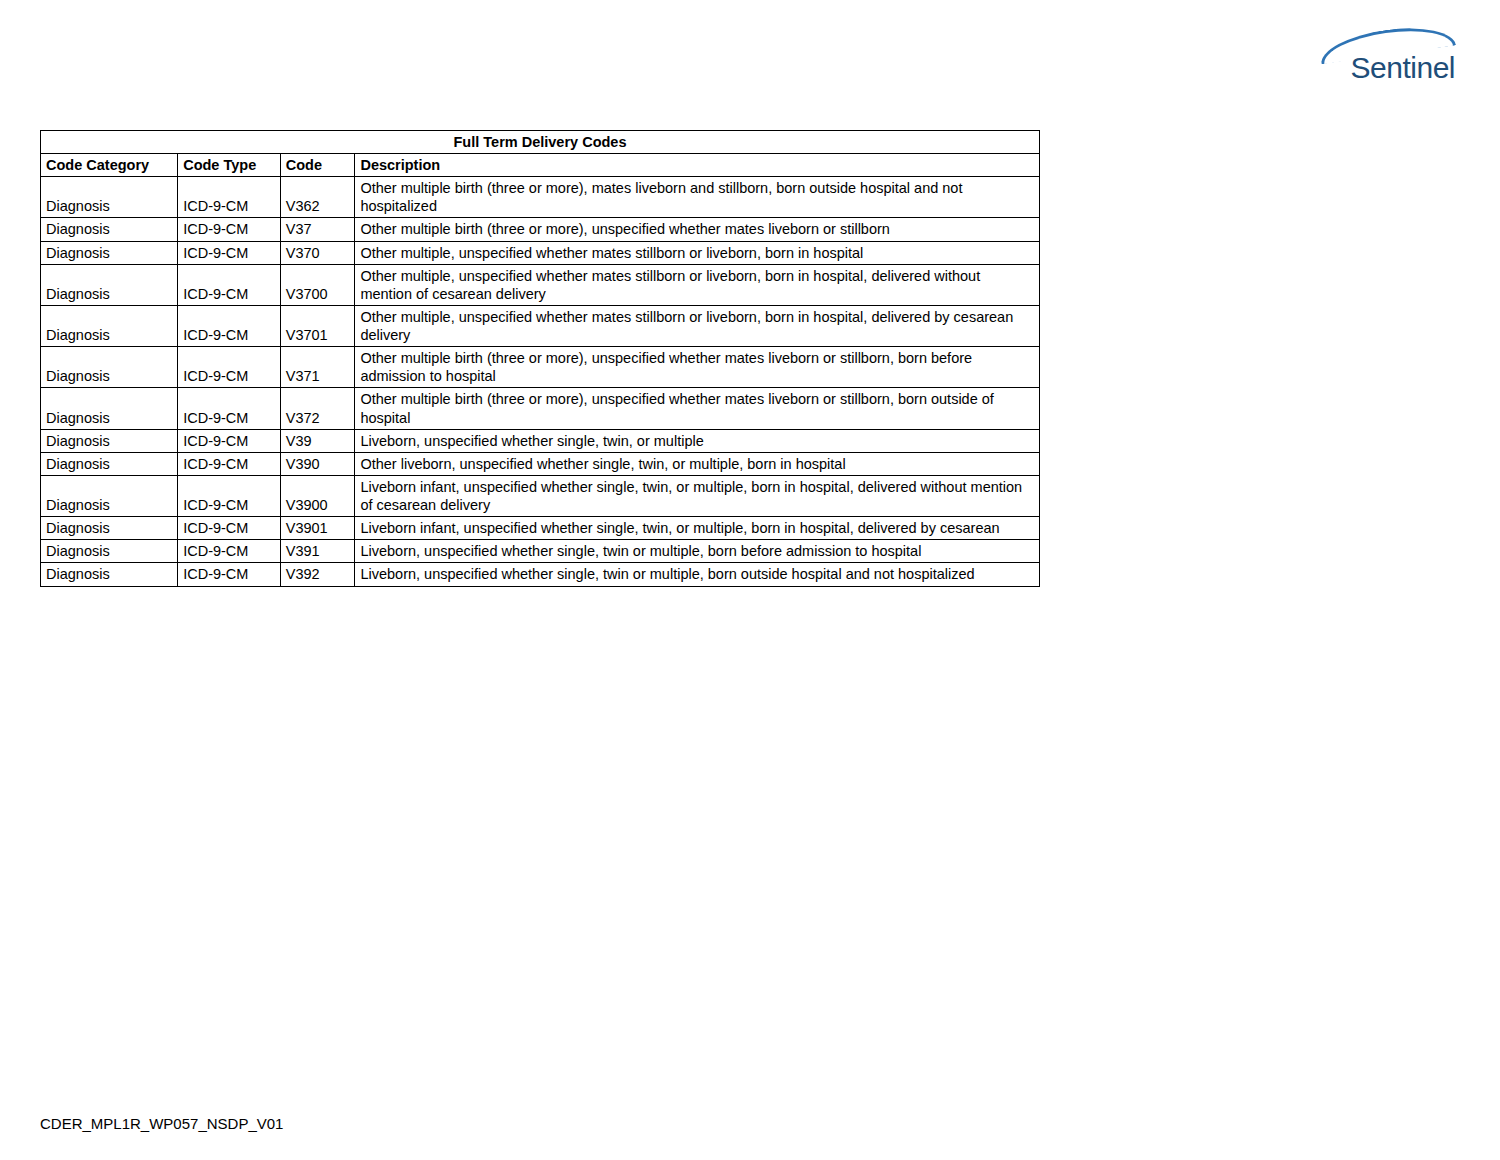Sentinel
Full Term Delivery Codes
| Code Category | Code Type | Code | Description |
| --- | --- | --- | --- |
| Diagnosis | ICD-9-CM | V362 | Other multiple birth (three or more), mates liveborn and stillborn, born outside hospital and not hospitalized |
| Diagnosis | ICD-9-CM | V37 | Other multiple birth (three or more), unspecified whether mates liveborn or stillborn |
| Diagnosis | ICD-9-CM | V370 | Other multiple, unspecified whether mates stillborn or liveborn, born in hospital |
| Diagnosis | ICD-9-CM | V3700 | Other multiple, unspecified whether mates stillborn or liveborn, born in hospital, delivered without mention of cesarean delivery |
| Diagnosis | ICD-9-CM | V3701 | Other multiple, unspecified whether mates stillborn or liveborn, born in hospital, delivered by cesarean delivery |
| Diagnosis | ICD-9-CM | V371 | Other multiple birth (three or more), unspecified whether mates liveborn or stillborn, born before admission to hospital |
| Diagnosis | ICD-9-CM | V372 | Other multiple birth (three or more), unspecified whether mates liveborn or stillborn, born outside of hospital |
| Diagnosis | ICD-9-CM | V39 | Liveborn, unspecified whether single, twin, or multiple |
| Diagnosis | ICD-9-CM | V390 | Other liveborn, unspecified whether single, twin, or multiple, born in hospital |
| Diagnosis | ICD-9-CM | V3900 | Liveborn infant, unspecified whether single, twin, or multiple, born in hospital, delivered without mention of cesarean delivery |
| Diagnosis | ICD-9-CM | V3901 | Liveborn infant, unspecified whether single, twin, or multiple, born in hospital, delivered by cesarean |
| Diagnosis | ICD-9-CM | V391 | Liveborn, unspecified whether single, twin or multiple, born before admission to hospital |
| Diagnosis | ICD-9-CM | V392 | Liveborn, unspecified whether single, twin or multiple, born outside hospital and not hospitalized |
CDER_MPL1R_WP057_NSDP_V01